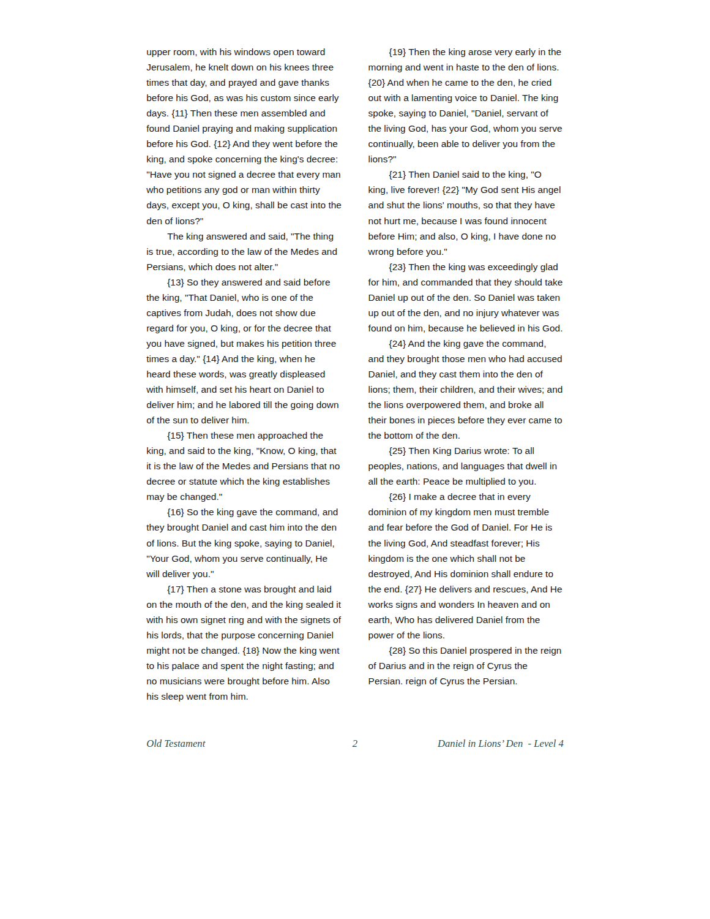upper room, with his windows open toward Jerusalem, he knelt down on his knees three times that day, and prayed and gave thanks before his God, as was his custom since early days. {11} Then these men assembled and found Daniel praying and making supplication before his God. {12} And they went before the king, and spoke concerning the king's decree: "Have you not signed a decree that every man who petitions any god or man within thirty days, except you, O king, shall be cast into the den of lions?"
The king answered and said, "The thing is true, according to the law of the Medes and Persians, which does not alter."
{13} So they answered and said before the king, "That Daniel, who is one of the captives from Judah, does not show due regard for you, O king, or for the decree that you have signed, but makes his petition three times a day." {14} And the king, when he heard these words, was greatly displeased with himself, and set his heart on Daniel to deliver him; and he labored till the going down of the sun to deliver him.
{15} Then these men approached the king, and said to the king, "Know, O king, that it is the law of the Medes and Persians that no decree or statute which the king establishes may be changed."
{16} So the king gave the command, and they brought Daniel and cast him into the den of lions. But the king spoke, saying to Daniel, "Your God, whom you serve continually, He will deliver you."
{17} Then a stone was brought and laid on the mouth of the den, and the king sealed it with his own signet ring and with the signets of his lords, that the purpose concerning Daniel might not be changed. {18} Now the king went to his palace and spent the night fasting; and no musicians were brought before him. Also his sleep went from him.
{19} Then the king arose very early in the morning and went in haste to the den of lions. {20} And when he came to the den, he cried out with a lamenting voice to Daniel. The king spoke, saying to Daniel, "Daniel, servant of the living God, has your God, whom you serve continually, been able to deliver you from the lions?"
{21} Then Daniel said to the king, "O king, live forever! {22} "My God sent His angel and shut the lions' mouths, so that they have not hurt me, because I was found innocent before Him; and also, O king, I have done no wrong before you."
{23} Then the king was exceedingly glad for him, and commanded that they should take Daniel up out of the den. So Daniel was taken up out of the den, and no injury whatever was found on him, because he believed in his God.
{24} And the king gave the command, and they brought those men who had accused Daniel, and they cast them into the den of lions; them, their children, and their wives; and the lions overpowered them, and broke all their bones in pieces before they ever came to the bottom of the den.
{25} Then King Darius wrote: To all peoples, nations, and languages that dwell in all the earth: Peace be multiplied to you.
{26} I make a decree that in every dominion of my kingdom men must tremble and fear before the God of Daniel. For He is the living God, And steadfast forever; His kingdom is the one which shall not be destroyed, And His dominion shall endure to the end. {27} He delivers and rescues, And He works signs and wonders In heaven and on earth, Who has delivered Daniel from the power of the lions.
{28} So this Daniel prospered in the reign of Darius and in the reign of Cyrus the Persian. reign of Cyrus the Persian.
Old Testament
2
Daniel in Lions’ Den - Level 4